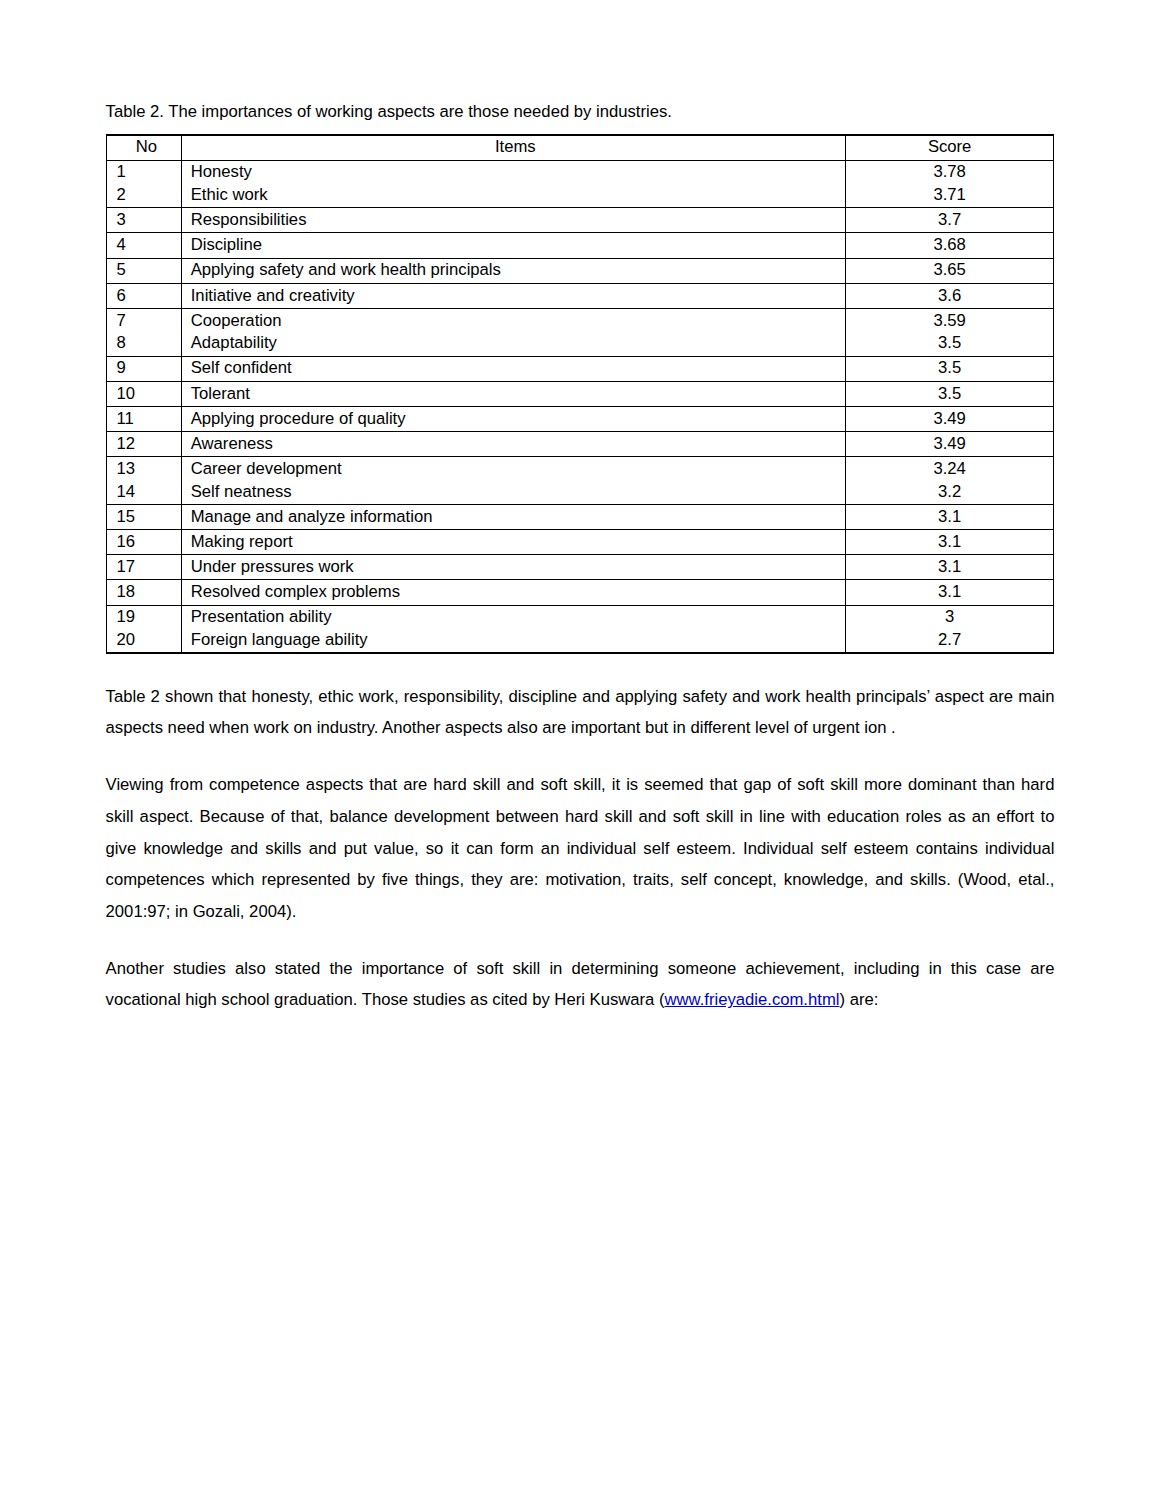Table 2. The importances of working aspects are those needed by industries.
| No | Items | Score |
| 1 2 | Honesty Ethic work | 3.78 3.71 |
| 3 | Responsibilities | 3.7 |
| 4 | Discipline | 3.68 |
| 5 | Applying safety and work health principals | 3.65 |
| 6 | Initiative and creativity | 3.6 |
| 7 8 | Cooperation Adaptability | 3.59 3.5 |
| 9 | Self confident | 3.5 |
| 10 | Tolerant | 3.5 |
| 11 | Applying procedure of quality | 3.49 |
| 12 | Awareness | 3.49 |
| 13 14 | Career development Self neatness | 3.24 3.2 |
| 15 | Manage and analyze information | 3.1 |
| 16 | Making report | 3.1 |
| 17 | Under pressures work | 3.1 |
| 18 | Resolved complex problems | 3.1 |
| 19 20 | Presentation ability Foreign language ability | 3 2.7 |
Table 2 shown that honesty, ethic work, responsibility, discipline and applying safety and work health principals’ aspect are main aspects need when work on industry. Another aspects also are important but in different level of urgent ion .
Viewing from competence aspects that are hard skill and soft skill, it is seemed that gap of soft skill more dominant than hard skill aspect. Because of that, balance development between hard skill and soft skill in line with education roles as an effort to give knowledge and skills and put value, so it can form an individual self esteem. Individual self esteem contains individual competences which represented by five things, they are: motivation, traits, self concept, knowledge, and skills. (Wood, etal., 2001:97; in Gozali, 2004).
Another studies also stated the importance of soft skill in determining someone achievement, including in this case are vocational high school graduation. Those studies as cited by Heri Kuswara (www.frieyadie.com.html) are: